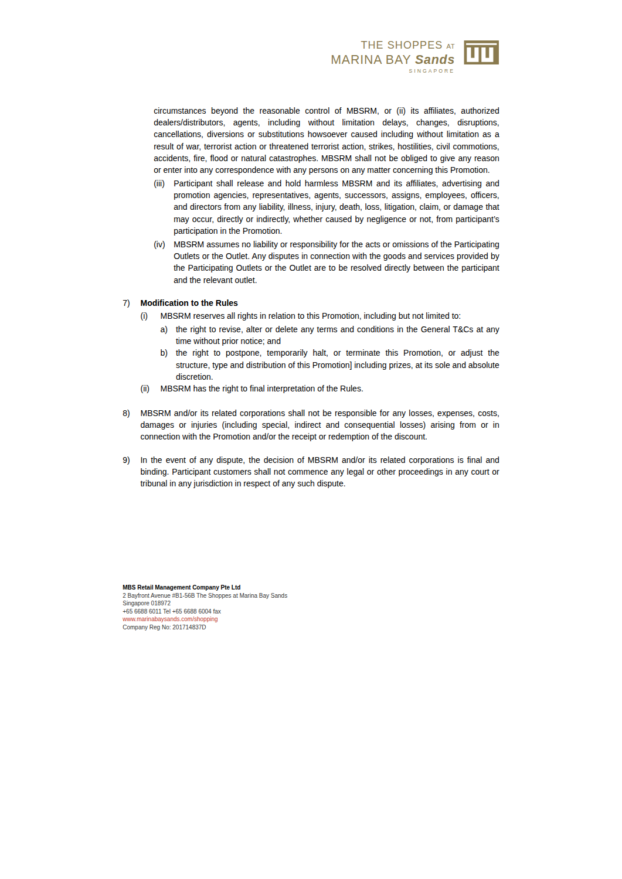THE SHOPPES AT
MARINA BAY Sands
SINGAPORE
circumstances beyond the reasonable control of MBSRM, or (ii) its affiliates, authorized dealers/distributors, agents, including without limitation delays, changes, disruptions, cancellations, diversions or substitutions howsoever caused including without limitation as a result of war, terrorist action or threatened terrorist action, strikes, hostilities, civil commotions, accidents, fire, flood or natural catastrophes. MBSRM shall not be obliged to give any reason or enter into any correspondence with any persons on any matter concerning this Promotion.
(iii)
Participant shall release and hold harmless MBSRM and its affiliates, advertising and promotion agencies, representatives, agents, successors, assigns, employees, officers, and directors from any liability, illness, injury, death, loss, litigation, claim, or damage that may occur, directly or indirectly, whether caused by negligence or not, from participant’s participation in the Promotion.
(iv)
MBSRM assumes no liability or responsibility for the acts or omissions of the Participating Outlets or the Outlet. Any disputes in connection with the goods and services provided by the Participating Outlets or the Outlet are to be resolved directly between the participant and the relevant outlet.
7)
Modification to the Rules
(i)
MBSRM reserves all rights in relation to this Promotion, including but not limited to:
a)
the right to revise, alter or delete any terms and conditions in the General T&Cs at any time without prior notice; and
b)
the right to postpone, temporarily halt, or terminate this Promotion, or adjust the structure, type and distribution of this Promotion] including prizes, at its sole and absolute discretion.
(ii)
MBSRM has the right to final interpretation of the Rules.
8)
MBSRM and/or its related corporations shall not be responsible for any losses, expenses, costs, damages or injuries (including special, indirect and consequential losses) arising from or in connection with the Promotion and/or the receipt or redemption of the discount.
9)
In the event of any dispute, the decision of MBSRM and/or its related corporations is final and binding. Participant customers shall not commence any legal or other proceedings in any court or tribunal in any jurisdiction in respect of any such dispute.
MBS Retail Management Company Pte Ltd
2 Bayfront Avenue #B1-56B The Shoppes at Marina Bay Sands
Singapore 018972
+65 6688 6011 Tel +65 6688 6004 fax
www.marinabaysands.com/shopping
Company Reg No: 201714837D